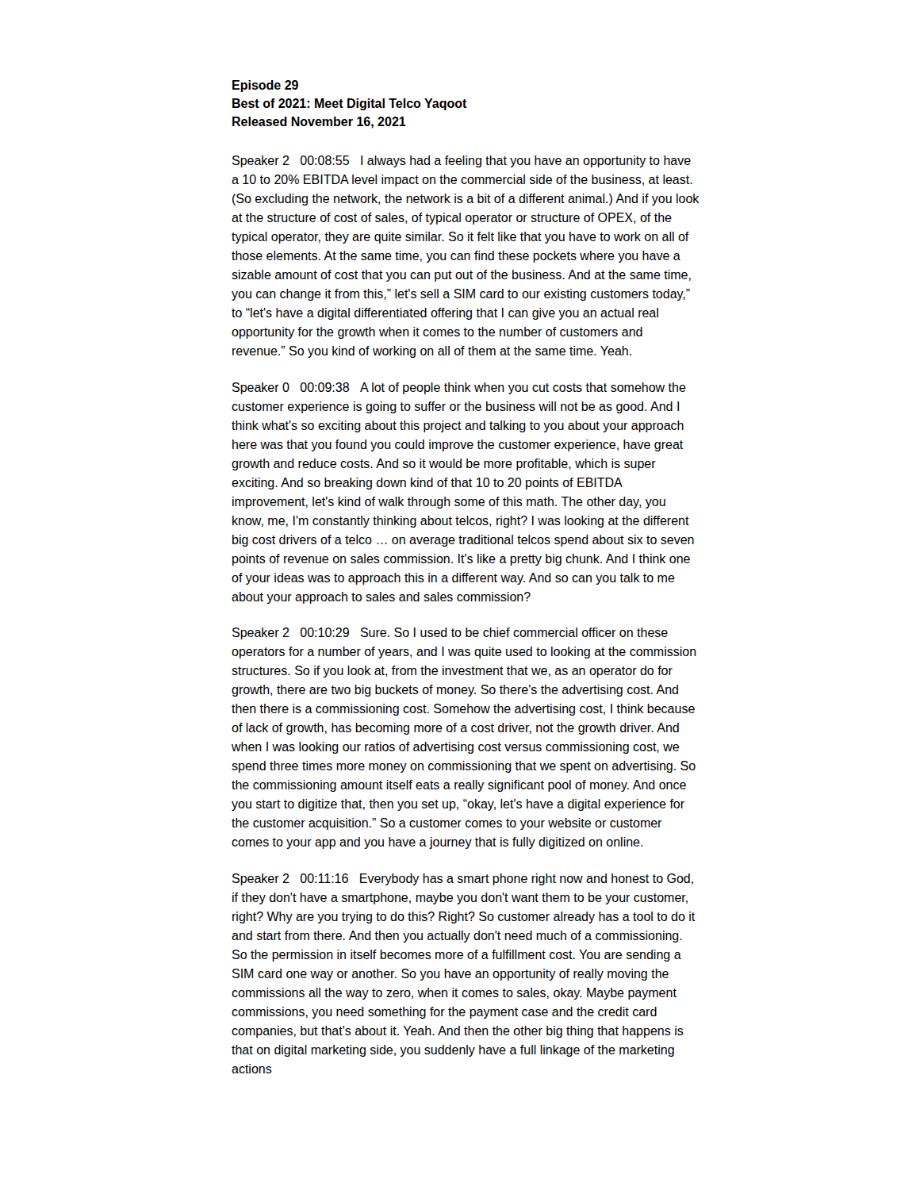Episode 29
Best of 2021: Meet Digital Telco Yaqoot
Released November 16, 2021
Speaker 2 00:08:55 I always had a feeling that you have an opportunity to have a 10 to 20% EBITDA level impact on the commercial side of the business, at least. (So excluding the network, the network is a bit of a different animal.) And if you look at the structure of cost of sales, of typical operator or structure of OPEX, of the typical operator, they are quite similar. So it felt like that you have to work on all of those elements. At the same time, you can find these pockets where you have a sizable amount of cost that you can put out of the business. And at the same time, you can change it from this,” let's sell a SIM card to our existing customers today,” to “let's have a digital differentiated offering that I can give you an actual real opportunity for the growth when it comes to the number of customers and revenue.” So you kind of working on all of them at the same time. Yeah.
Speaker 0 00:09:38 A lot of people think when you cut costs that somehow the customer experience is going to suffer or the business will not be as good. And I think what's so exciting about this project and talking to you about your approach here was that you found you could improve the customer experience, have great growth and reduce costs. And so it would be more profitable, which is super exciting. And so breaking down kind of that 10 to 20 points of EBITDA improvement, let's kind of walk through some of this math. The other day, you know, me, I'm constantly thinking about telcos, right? I was looking at the different big cost drivers of a telco … on average traditional telcos spend about six to seven points of revenue on sales commission. It's like a pretty big chunk. And I think one of your ideas was to approach this in a different way. And so can you talk to me about your approach to sales and sales commission?
Speaker 2 00:10:29 Sure. So I used to be chief commercial officer on these operators for a number of years, and I was quite used to looking at the commission structures. So if you look at, from the investment that we, as an operator do for growth, there are two big buckets of money. So there's the advertising cost. And then there is a commissioning cost. Somehow the advertising cost, I think because of lack of growth, has becoming more of a cost driver, not the growth driver. And when I was looking our ratios of advertising cost versus commissioning cost, we spend three times more money on commissioning that we spent on advertising. So the commissioning amount itself eats a really significant pool of money. And once you start to digitize that, then you set up, “okay, let's have a digital experience for the customer acquisition.” So a customer comes to your website or customer comes to your app and you have a journey that is fully digitized on online.
Speaker 2 00:11:16 Everybody has a smart phone right now and honest to God, if they don't have a smartphone, maybe you don't want them to be your customer, right? Why are you trying to do this? Right? So customer already has a tool to do it and start from there. And then you actually don't need much of a commissioning. So the permission in itself becomes more of a fulfillment cost. You are sending a SIM card one way or another. So you have an opportunity of really moving the commissions all the way to zero, when it comes to sales, okay. Maybe payment commissions, you need something for the payment case and the credit card companies, but that's about it. Yeah. And then the other big thing that happens is that on digital marketing side, you suddenly have a full linkage of the marketing actions